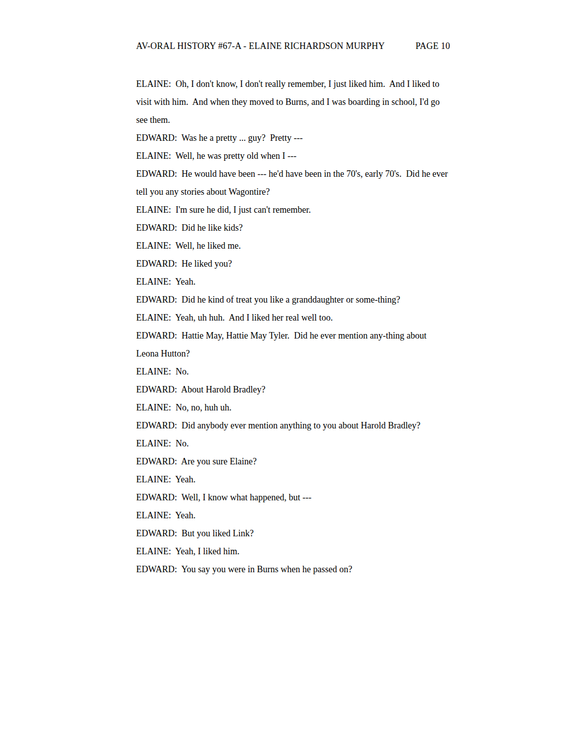AV-ORAL HISTORY #67-A - ELAINE RICHARDSON MURPHY PAGE 10
ELAINE: Oh, I don't know, I don't really remember, I just liked him. And I liked to visit with him. And when they moved to Burns, and I was boarding in school, I'd go see them.
EDWARD: Was he a pretty ... guy? Pretty ---
ELAINE: Well, he was pretty old when I ---
EDWARD: He would have been --- he'd have been in the 70's, early 70's. Did he ever tell you any stories about Wagontire?
ELAINE: I'm sure he did, I just can't remember.
EDWARD: Did he like kids?
ELAINE: Well, he liked me.
EDWARD: He liked you?
ELAINE: Yeah.
EDWARD: Did he kind of treat you like a granddaughter or some-thing?
ELAINE: Yeah, uh huh. And I liked her real well too.
EDWARD: Hattie May, Hattie May Tyler. Did he ever mention any-thing about Leona Hutton?
ELAINE: No.
EDWARD: About Harold Bradley?
ELAINE: No, no, huh uh.
EDWARD: Did anybody ever mention anything to you about Harold Bradley?
ELAINE: No.
EDWARD: Are you sure Elaine?
ELAINE: Yeah.
EDWARD: Well, I know what happened, but ---
ELAINE: Yeah.
EDWARD: But you liked Link?
ELAINE: Yeah, I liked him.
EDWARD: You say you were in Burns when he passed on?